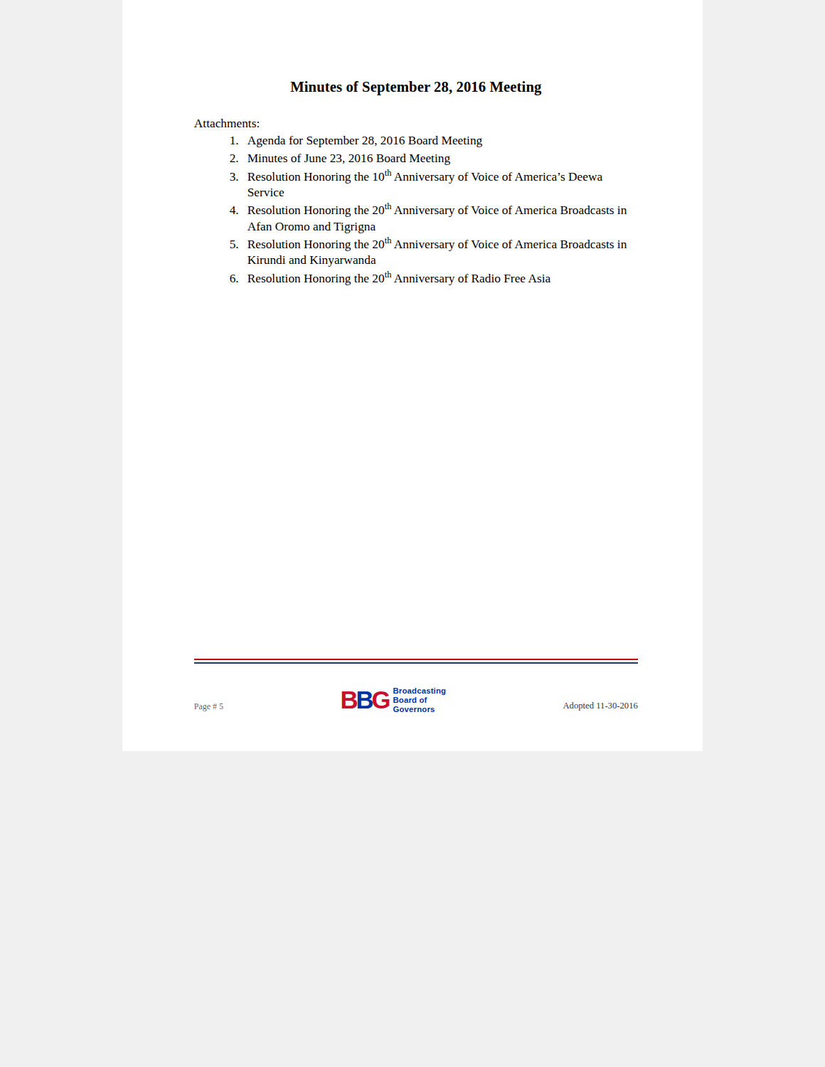Minutes of September 28, 2016 Meeting
Attachments:
Agenda for September 28, 2016 Board Meeting
Minutes of June 23, 2016 Board Meeting
Resolution Honoring the 10th Anniversary of Voice of America’s Deewa Service
Resolution Honoring the 20th Anniversary of Voice of America Broadcasts in Afan Oromo and Tigrigna
Resolution Honoring the 20th Anniversary of Voice of America Broadcasts in Kirundi and Kinyarwanda
Resolution Honoring the 20th Anniversary of Radio Free Asia
Page # 5
BBG Broadcasting
Board of
Governors
Adopted 11-30-2016